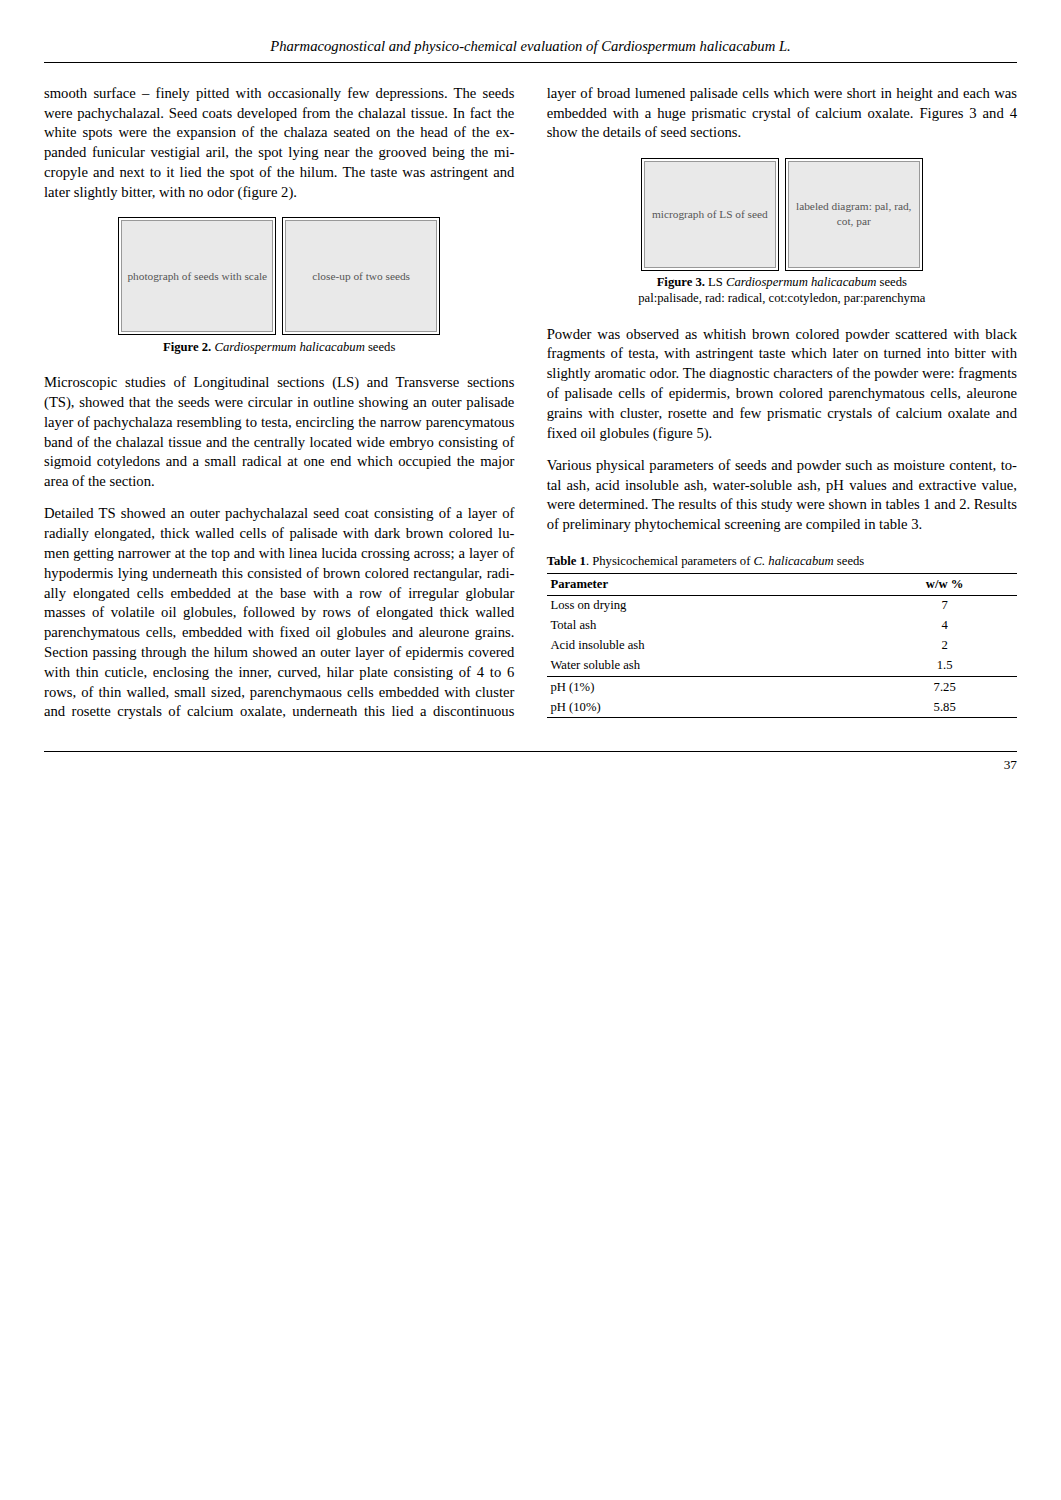Pharmacognostical and physico-chemical evaluation of Cardiospermum halicacabum L.
smooth surface – finely pitted with occasionally few depressions. The seeds were pachychalazal. Seed coats developed from the chalazal tissue. In fact the white spots were the expansion of the chalaza seated on the head of the expanded funicular vestigial aril, the spot lying near the grooved being the micropyle and next to it lied the spot of the hilum. The taste was astringent and later slightly bitter, with no odor (figure 2).
photograph of seeds with scale
close-up of two seeds
Figure 2. Cardiospermum halicacabum seeds
Microscopic studies of Longitudinal sections (LS) and Transverse sections (TS), showed that the seeds were circular in outline showing an outer palisade layer of pachychalaza resembling to testa, encircling the narrow parencymatous band of the chalazal tissue and the centrally located wide embryo consisting of sigmoid cotyledons and a small radical at one end which occupied the major area of the section.
Detailed TS showed an outer pachychalazal seed coat consisting of a layer of radially elongated, thick walled cells of palisade with dark brown colored lumen getting narrower at the top and with linea lucida crossing across; a layer of hypodermis lying underneath this consisted of brown colored rectangular, radially elongated cells embedded at the base with a row of irregular globular masses of volatile oil globules, followed by rows of elongated thick walled parenchymatous cells, embedded with fixed oil globules and aleurone grains. Section passing through the hilum showed an outer layer of epidermis covered with thin cuticle, enclosing the inner, curved, hilar plate consisting of 4 to 6 rows, of thin walled, small sized, parenchymaous cells embedded with cluster and rosette crystals of calcium oxalate, underneath this lied a discontinuous layer of broad lumened palisade cells which were short in height and each was embedded with a huge prismatic crystal of calcium oxalate. Figures 3 and 4 show the details of seed sections.
micrograph of LS of seed
labeled diagram: pal, rad, cot, par
Figure 3. LS Cardiospermum halicacabum seeds
pal:palisade, rad: radical, cot:cotyledon, par:parenchyma
Powder was observed as whitish brown colored powder scattered with black fragments of testa, with astringent taste which later on turned into bitter with slightly aromatic odor. The diagnostic characters of the powder were: fragments of palisade cells of epidermis, brown colored parenchymatous cells, aleurone grains with cluster, rosette and few prismatic crystals of calcium oxalate and fixed oil globules (figure 5).
Various physical parameters of seeds and powder such as moisture content, total ash, acid insoluble ash, water-soluble ash, pH values and extractive value, were determined. The results of this study were shown in tables 1 and 2. Results of preliminary phytochemical screening are compiled in table 3.
Table 1 . Physicochemical parameters of C. halicacabum seeds
| Parameter | w/w % |
| --- | --- |
| Loss on drying | 7 |
| Total ash | 4 |
| Acid insoluble ash | 2 |
| Water soluble ash | 1.5 |
| pH (1%) | 7.25 |
| pH (10%) | 5.85 |
37